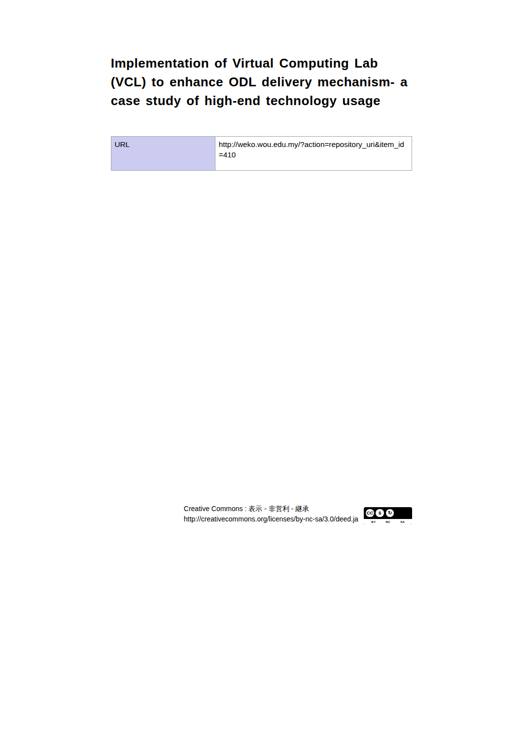Implementation of Virtual Computing Lab (VCL) to enhance ODL delivery mechanism- a case study of high-end technology usage
| URL | http://weko.wou.edu.my/?action=repository_uri&item_id=410 |
Creative Commons : 表示 - 非営利 - 継承 http://creativecommons.org/licenses/by-nc-sa/3.0/deed.ja
CC $ ↻
BY NC SA